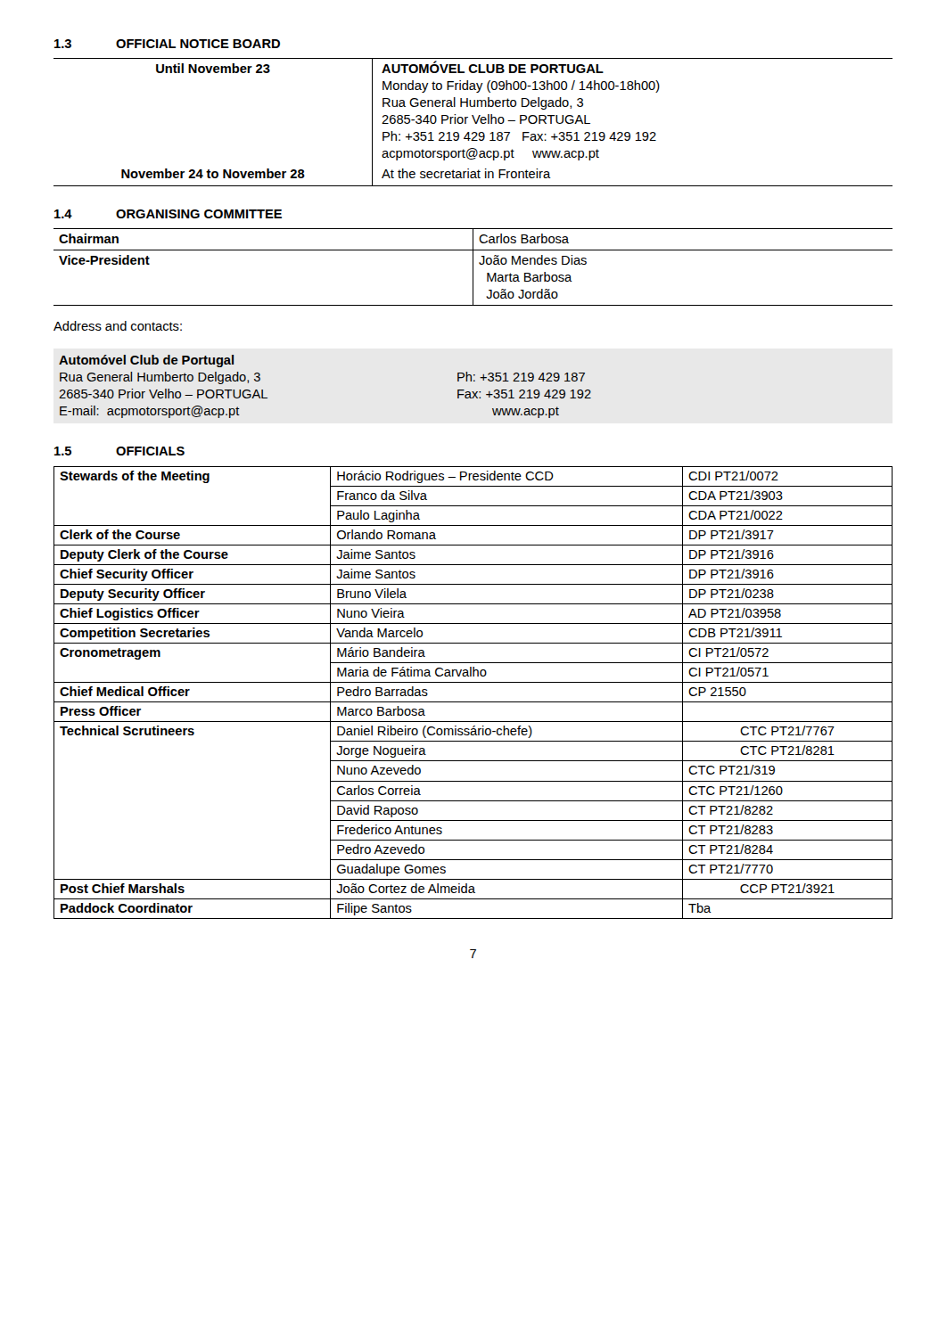1.3 OFFICIAL NOTICE BOARD
| Until November 23 | AUTOMÓVEL CLUB DE PORTUGAL Monday to Friday (09h00-13h00 / 14h00-18h00) Rua General Humberto Delgado, 3 2685-340 Prior Velho – PORTUGAL Ph: +351 219 429 187 Fax: +351 219 429 192 acpmotorsport@acp.pt www.acp.pt |
| November 24 to November 28 | At the secretariat in Fronteira |
1.4 ORGANISING COMMITTEE
| Chairman | Carlos Barbosa |
| Vice-President | João Mendes Dias Marta Barbosa João Jordão |
Address and contacts:
Automóvel Club de Portugal
Rua General Humberto Delgado, 3
Ph: +351 219 429 187
2685-340 Prior Velho – PORTUGAL
Fax: +351 219 429 192
E-mail: acpmotorsport@acp.pt
www.acp.pt
1.5 OFFICIALS
| Stewards of the Meeting | Horácio Rodrigues – Presidente CCD | CDI PT21/0072 |
| Franco da Silva | CDA PT21/3903 |
| Paulo Laginha | CDA PT21/0022 |
| Clerk of the Course | Orlando Romana | DP PT21/3917 |
| Deputy Clerk of the Course | Jaime Santos | DP PT21/3916 |
| Chief Security Officer | Jaime Santos | DP PT21/3916 |
| Deputy Security Officer | Bruno Vilela | DP PT21/0238 |
| Chief Logistics Officer | Nuno Vieira | AD PT21/03958 |
| Competition Secretaries | Vanda Marcelo | CDB PT21/3911 |
| Cronometragem | Mário Bandeira | CI PT21/0572 |
| Maria de Fátima Carvalho | CI PT21/0571 |
| Chief Medical Officer | Pedro Barradas | CP 21550 |
| Press Officer | Marco Barbosa | |
| Technical Scrutineers | Daniel Ribeiro (Comissário-chefe) | CTC PT21/7767 |
| Jorge Nogueira | CTC PT21/8281 |
| Nuno Azevedo | CTC PT21/319 |
| Carlos Correia | CTC PT21/1260 |
| David Raposo | CT PT21/8282 |
| Frederico Antunes | CT PT21/8283 |
| Pedro Azevedo | CT PT21/8284 |
| Guadalupe Gomes | CT PT21/7770 |
| Post Chief Marshals | João Cortez de Almeida | CCP PT21/3921 |
| Paddock Coordinator | Filipe Santos | Tba |
7